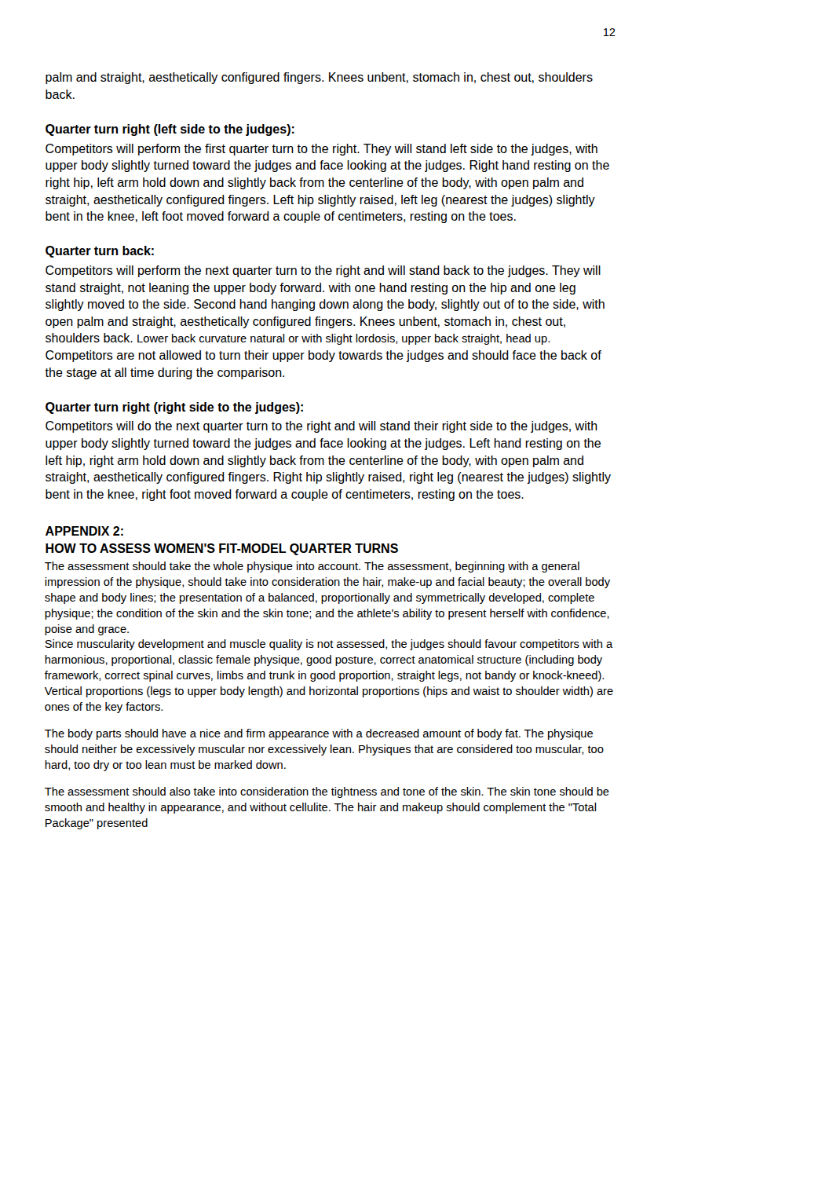12
palm and straight, aesthetically configured fingers. Knees unbent, stomach in, chest out, shoulders back.
Quarter turn right (left side to the judges):
Competitors will perform the first quarter turn to the right. They will stand left side to the judges, with upper body slightly turned toward the judges and face looking at the judges. Right hand resting on the right hip, left arm hold down and slightly back from the centerline of the body, with open palm and straight, aesthetically configured fingers. Left hip slightly raised, left leg (nearest the judges) slightly bent in the knee, left foot moved forward a couple of centimeters, resting on the toes.
Quarter turn back:
Competitors will perform the next quarter turn to the right and will stand back to the judges. They will stand straight, not leaning the upper body forward. with one hand resting on the hip and one leg slightly moved to the side. Second hand hanging down along the body, slightly out of to the side, with open palm and straight, aesthetically configured fingers. Knees unbent, stomach in, chest out, shoulders back. Lower back curvature natural or with slight lordosis, upper back straight, head up. Competitors are not allowed to turn their upper body towards the judges and should face the back of the stage at all time during the comparison.
Quarter turn right (right side to the judges):
Competitors will do the next quarter turn to the right and will stand their right side to the judges, with upper body slightly turned toward the judges and face looking at the judges. Left hand resting on the left hip, right arm hold down and slightly back from the centerline of the body, with open palm and straight, aesthetically configured fingers. Right hip slightly raised, right leg (nearest the judges) slightly bent in the knee, right foot moved forward a couple of centimeters, resting on the toes.
APPENDIX 2:
HOW TO ASSESS WOMEN'S FIT-MODEL QUARTER TURNS
The assessment should take the whole physique into account. The assessment, beginning with a general impression of the physique, should take into consideration the hair, make-up and facial beauty; the overall body shape and body lines; the presentation of a balanced, proportionally and symmetrically developed, complete physique; the condition of the skin and the skin tone; and the athlete's ability to present herself with confidence, poise and grace.
Since muscularity development and muscle quality is not assessed, the judges should favour competitors with a harmonious, proportional, classic female physique, good posture, correct anatomical structure (including body framework, correct spinal curves, limbs and trunk in good proportion, straight legs, not bandy or knock-kneed). Vertical proportions (legs to upper body length) and horizontal proportions (hips and waist to shoulder width) are ones of the key factors.
The body parts should have a nice and firm appearance with a decreased amount of body fat. The physique should neither be excessively muscular nor excessively lean. Physiques that are considered too muscular, too hard, too dry or too lean must be marked down.
The assessment should also take into consideration the tightness and tone of the skin. The skin tone should be smooth and healthy in appearance, and without cellulite. The hair and makeup should complement the "Total Package" presented